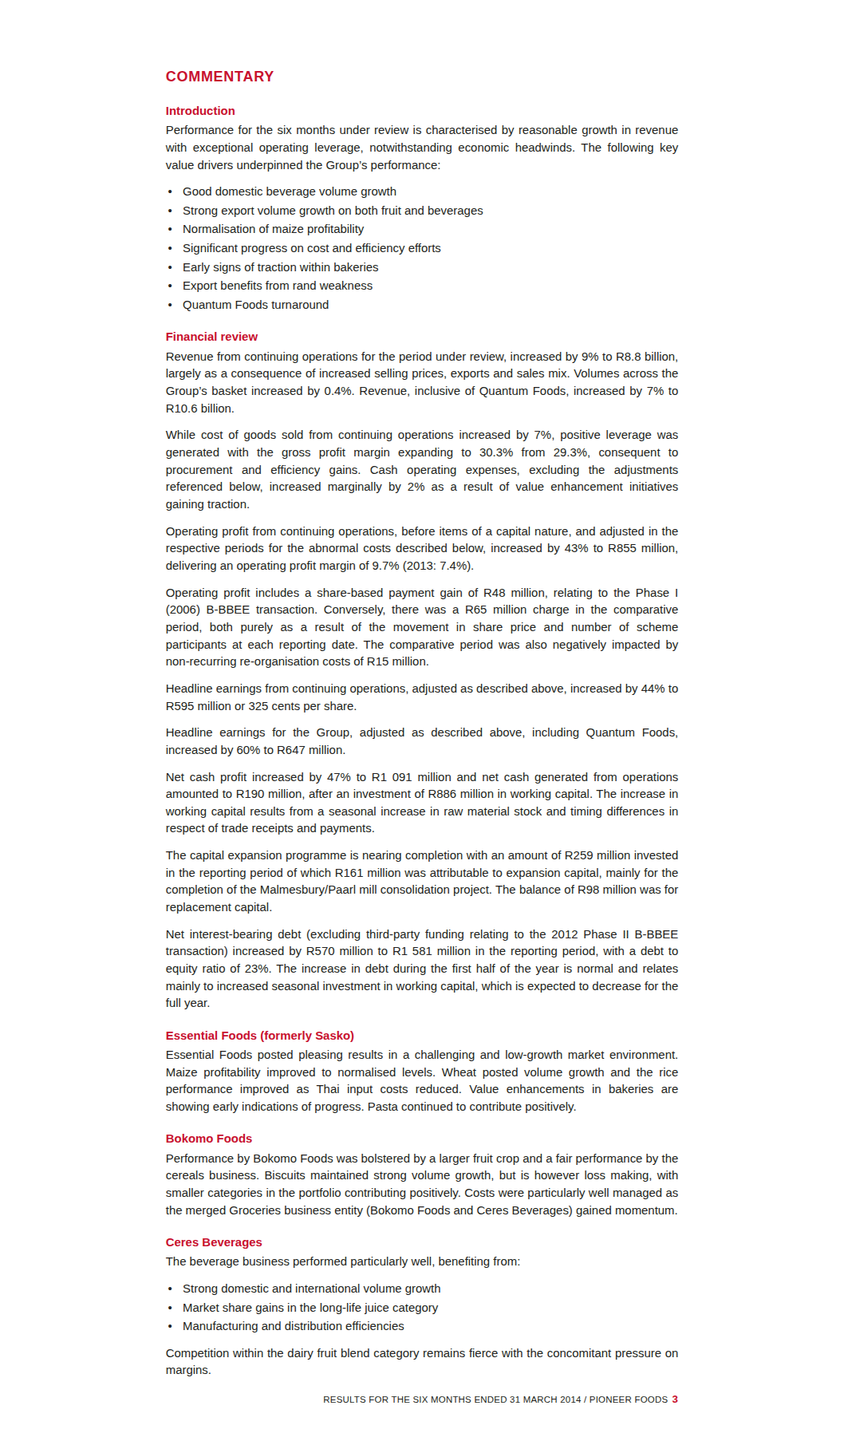Commentary
Introduction
Performance for the six months under review is characterised by reasonable growth in revenue with exceptional operating leverage, notwithstanding economic headwinds. The following key value drivers underpinned the Group’s performance:
Good domestic beverage volume growth
Strong export volume growth on both fruit and beverages
Normalisation of maize profitability
Significant progress on cost and efficiency efforts
Early signs of traction within bakeries
Export benefits from rand weakness
Quantum Foods turnaround
Financial review
Revenue from continuing operations for the period under review, increased by 9% to R8.8 billion, largely as a consequence of increased selling prices, exports and sales mix. Volumes across the Group’s basket increased by 0.4%. Revenue, inclusive of Quantum Foods, increased by 7% to R10.6 billion.
While cost of goods sold from continuing operations increased by 7%, positive leverage was generated with the gross profit margin expanding to 30.3% from 29.3%, consequent to procurement and efficiency gains. Cash operating expenses, excluding the adjustments referenced below, increased marginally by 2% as a result of value enhancement initiatives gaining traction.
Operating profit from continuing operations, before items of a capital nature, and adjusted in the respective periods for the abnormal costs described below, increased by 43% to R855 million, delivering an operating profit margin of 9.7% (2013: 7.4%).
Operating profit includes a share-based payment gain of R48 million, relating to the Phase I (2006) B-BBEE transaction. Conversely, there was a R65 million charge in the comparative period, both purely as a result of the movement in share price and number of scheme participants at each reporting date. The comparative period was also negatively impacted by non-recurring re-organisation costs of R15 million.
Headline earnings from continuing operations, adjusted as described above, increased by 44% to R595 million or 325 cents per share.
Headline earnings for the Group, adjusted as described above, including Quantum Foods, increased by 60% to R647 million.
Net cash profit increased by 47% to R1 091 million and net cash generated from operations amounted to R190 million, after an investment of R886 million in working capital. The increase in working capital results from a seasonal increase in raw material stock and timing differences in respect of trade receipts and payments.
The capital expansion programme is nearing completion with an amount of R259 million invested in the reporting period of which R161 million was attributable to expansion capital, mainly for the completion of the Malmesbury/Paarl mill consolidation project. The balance of R98 million was for replacement capital.
Net interest-bearing debt (excluding third-party funding relating to the 2012 Phase II B-BBEE transaction) increased by R570 million to R1 581 million in the reporting period, with a debt to equity ratio of 23%. The increase in debt during the first half of the year is normal and relates mainly to increased seasonal investment in working capital, which is expected to decrease for the full year.
Essential Foods (formerly Sasko)
Essential Foods posted pleasing results in a challenging and low-growth market environment. Maize profitability improved to normalised levels. Wheat posted volume growth and the rice performance improved as Thai input costs reduced. Value enhancements in bakeries are showing early indications of progress. Pasta continued to contribute positively.
Bokomo Foods
Performance by Bokomo Foods was bolstered by a larger fruit crop and a fair performance by the cereals business. Biscuits maintained strong volume growth, but is however loss making, with smaller categories in the portfolio contributing positively. Costs were particularly well managed as the merged Groceries business entity (Bokomo Foods and Ceres Beverages) gained momentum.
Ceres Beverages
The beverage business performed particularly well, benefiting from:
Strong domestic and international volume growth
Market share gains in the long-life juice category
Manufacturing and distribution efficiencies
Competition within the dairy fruit blend category remains fierce with the concomitant pressure on margins.
RESULTS FOR THE SIX MONTHS ENDED 31 MARCH 2014 / PIONEER FOODS3